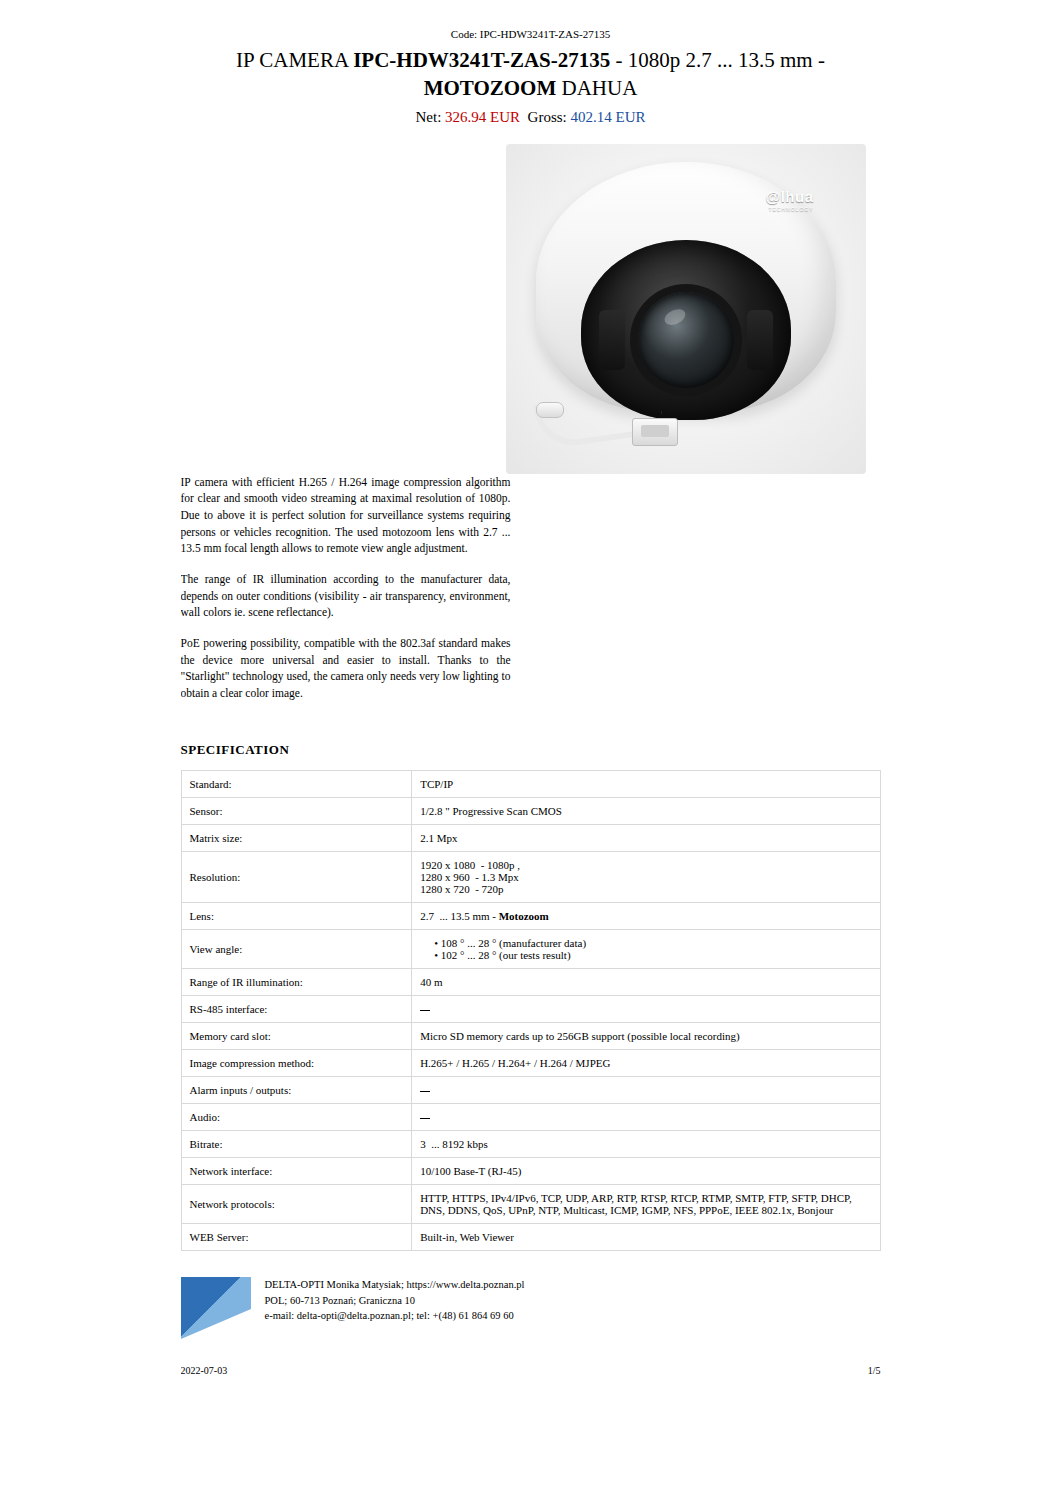Code: IPC-HDW3241T-ZAS-27135
IP CAMERA IPC-HDW3241T-ZAS-27135 - 1080p 2.7 ... 13.5 mm - MOTOZOOM DAHUA
Net: 326.94 EUR Gross: 402.14 EUR
@lhua TECHNOLOGY
IP camera with efficient H.265 / H.264 image compression algorithm for clear and smooth video streaming at maximal resolution of 1080p. Due to above it is perfect solution for surveillance systems requiring persons or vehicles recognition. The used motozoom lens with 2.7 ... 13.5 mm focal length allows to remote view angle adjustment.
The range of IR illumination according to the manufacturer data, depends on outer conditions (visibility - air transparency, environment, wall colors ie. scene reflectance).
PoE powering possibility, compatible with the 802.3af standard makes the device more universal and easier to install. Thanks to the "Starlight" technology used, the camera only needs very low lighting to obtain a clear color image.
SPECIFICATION
| Standard: | TCP/IP |
| Sensor: | 1/2.8 " Progressive Scan CMOS |
| Matrix size: | 2.1 Mpx |
| Resolution: | 1920 x 1080 - 1080p , 1280 x 960 - 1.3 Mpx 1280 x 720 - 720p |
| Lens: | 2.7 ... 13.5 mm - Motozoom |
| View angle: | 108 ° ... 28 ° (manufacturer data) 102 ° ... 28 ° (our tests result) |
| Range of IR illumination: | 40 m |
| RS-485 interface: | |
| Memory card slot: | Micro SD memory cards up to 256GB support (possible local recording) |
| Image compression method: | H.265+ / H.265 / H.264+ / H.264 / MJPEG |
| Alarm inputs / outputs: | |
| Audio: | |
| Bitrate: | 3 ... 8192 kbps |
| Network interface: | 10/100 Base-T (RJ-45) |
| Network protocols: | HTTP, HTTPS, IPv4/IPv6, TCP, UDP, ARP, RTP, RTSP, RTCP, RTMP, SMTP, FTP, SFTP, DHCP, DNS, DDNS, QoS, UPnP, NTP, Multicast, ICMP, IGMP, NFS, PPPoE, IEEE 802.1x, Bonjour |
| WEB Server: | Built-in, Web Viewer |
DELTA-OPTI Monika Matysiak; https://www.delta.poznan.pl
POL; 60-713 Poznań; Graniczna 10
e-mail: delta-opti@delta.poznan.pl; tel: +(48) 61 864 69 60
2022-07-03
1/5